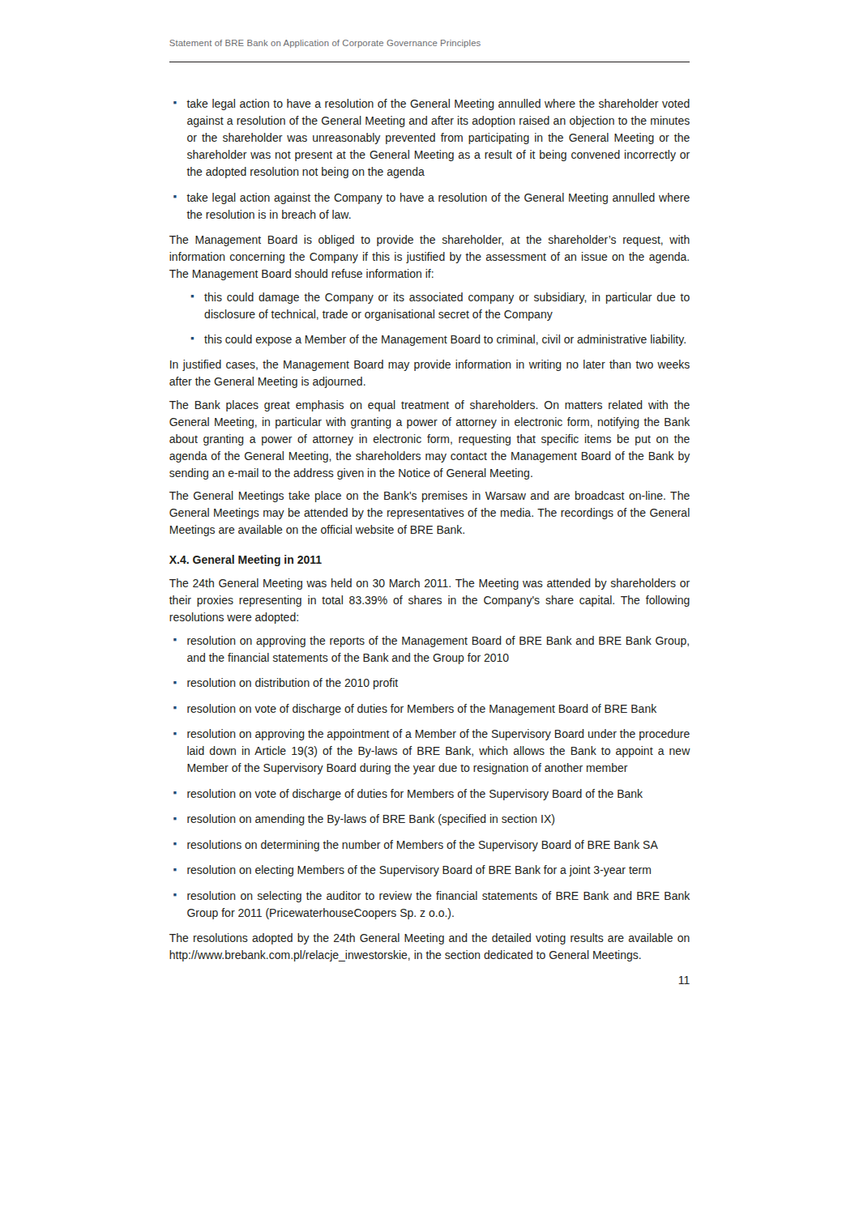Statement of BRE Bank on Application of Corporate Governance Principles
take legal action to have a resolution of the General Meeting annulled where the shareholder voted against a resolution of the General Meeting and after its adoption raised an objection to the minutes or the shareholder was unreasonably prevented from participating in the General Meeting or the shareholder was not present at the General Meeting as a result of it being convened incorrectly or the adopted resolution not being on the agenda
take legal action against the Company to have a resolution of the General Meeting annulled where the resolution is in breach of law.
The Management Board is obliged to provide the shareholder, at the shareholder’s request, with information concerning the Company if this is justified by the assessment of an issue on the agenda. The Management Board should refuse information if:
this could damage the Company or its associated company or subsidiary, in particular due to disclosure of technical, trade or organisational secret of the Company
this could expose a Member of the Management Board to criminal, civil or administrative liability.
In justified cases, the Management Board may provide information in writing no later than two weeks after the General Meeting is adjourned.
The Bank places great emphasis on equal treatment of shareholders. On matters related with the General Meeting, in particular with granting a power of attorney in electronic form, notifying the Bank about granting a power of attorney in electronic form, requesting that specific items be put on the agenda of the General Meeting, the shareholders may contact the Management Board of the Bank by sending an e-mail to the address given in the Notice of General Meeting.
The General Meetings take place on the Bank's premises in Warsaw and are broadcast on-line. The General Meetings may be attended by the representatives of the media. The recordings of the General Meetings are available on the official website of BRE Bank.
X.4. General Meeting in 2011
The 24th General Meeting was held on 30 March 2011. The Meeting was attended by shareholders or their proxies representing in total 83.39% of shares in the Company's share capital. The following resolutions were adopted:
resolution on approving the reports of the Management Board of BRE Bank and BRE Bank Group, and the financial statements of the Bank and the Group for 2010
resolution on distribution of the 2010 profit
resolution on vote of discharge of duties for Members of the Management Board of BRE Bank
resolution on approving the appointment of a Member of the Supervisory Board under the procedure laid down in Article 19(3) of the By-laws of BRE Bank, which allows the Bank to appoint a new Member of the Supervisory Board during the year due to resignation of another member
resolution on vote of discharge of duties for Members of the Supervisory Board of the Bank
resolution on amending the By-laws of BRE Bank (specified in section IX)
resolutions on determining the number of Members of the Supervisory Board of BRE Bank SA
resolution on electing Members of the Supervisory Board of BRE Bank for a joint 3-year term
resolution on selecting the auditor to review the financial statements of BRE Bank and BRE Bank Group for 2011 (PricewaterhouseCoopers Sp. z o.o.).
The resolutions adopted by the 24th General Meeting and the detailed voting results are available on http://www.brebank.com.pl/relacje_inwestorskie, in the section dedicated to General Meetings.
11